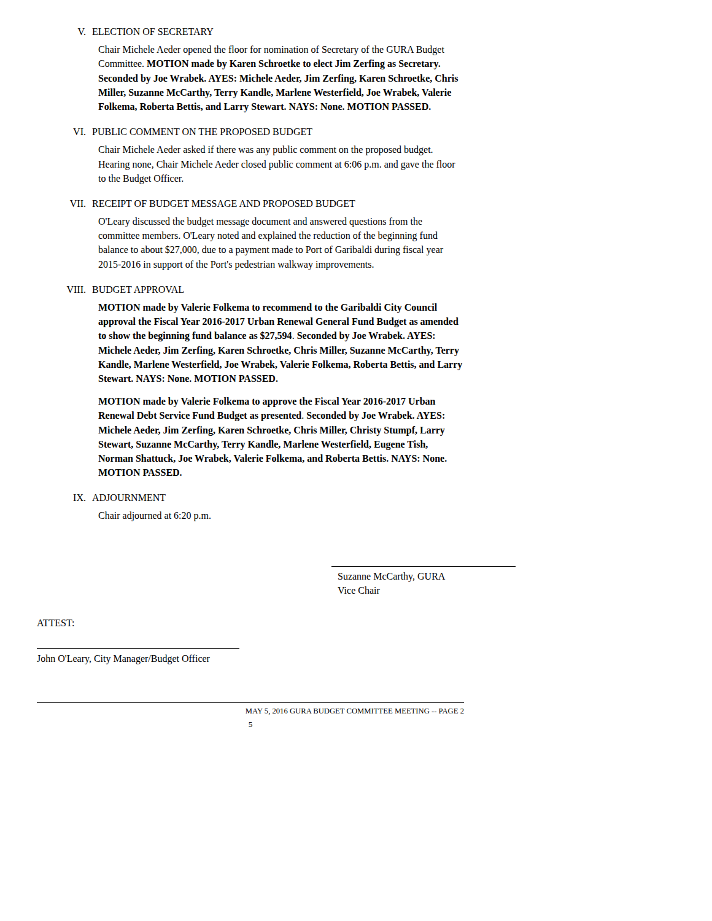V.
ELECTION OF SECRETARY
Chair Michele Aeder opened the floor for nomination of Secretary of the GURA Budget Committee. MOTION made by Karen Schroetke to elect Jim Zerfing as Secretary. Seconded by Joe Wrabek. AYES: Michele Aeder, Jim Zerfing, Karen Schroetke, Chris Miller, Suzanne McCarthy, Terry Kandle, Marlene Westerfield, Joe Wrabek, Valerie Folkema, Roberta Bettis, and Larry Stewart. NAYS: None. MOTION PASSED.
VI.
PUBLIC COMMENT ON THE PROPOSED BUDGET
Chair Michele Aeder asked if there was any public comment on the proposed budget. Hearing none, Chair Michele Aeder closed public comment at 6:06 p.m. and gave the floor to the Budget Officer.
VII.
RECEIPT OF BUDGET MESSAGE AND PROPOSED BUDGET
O'Leary discussed the budget message document and answered questions from the committee members. O'Leary noted and explained the reduction of the beginning fund balance to about $27,000, due to a payment made to Port of Garibaldi during fiscal year 2015-2016 in support of the Port's pedestrian walkway improvements.
VIII.
BUDGET APPROVAL
MOTION made by Valerie Folkema to recommend to the Garibaldi City Council approval the Fiscal Year 2016-2017 Urban Renewal General Fund Budget as amended to show the beginning fund balance as $27,594. Seconded by Joe Wrabek. AYES: Michele Aeder, Jim Zerfing, Karen Schroetke, Chris Miller, Suzanne McCarthy, Terry Kandle, Marlene Westerfield, Joe Wrabek, Valerie Folkema, Roberta Bettis, and Larry Stewart. NAYS: None. MOTION PASSED.
MOTION made by Valerie Folkema to approve the Fiscal Year 2016-2017 Urban Renewal Debt Service Fund Budget as presented. Seconded by Joe Wrabek. AYES: Michele Aeder, Jim Zerfing, Karen Schroetke, Chris Miller, Christy Stumpf, Larry Stewart, Suzanne McCarthy, Terry Kandle, Marlene Westerfield, Eugene Tish, Norman Shattuck, Joe Wrabek, Valerie Folkema, and Roberta Bettis. NAYS: None. MOTION PASSED.
IX.
ADJOURNMENT
Chair adjourned at 6:20 p.m.
Suzanne McCarthy, GURA Vice Chair
ATTEST:
John O'Leary, City Manager/Budget Officer
MAY 5, 2016 GURA BUDGET COMMITTEE MEETING -- PAGE 2
5